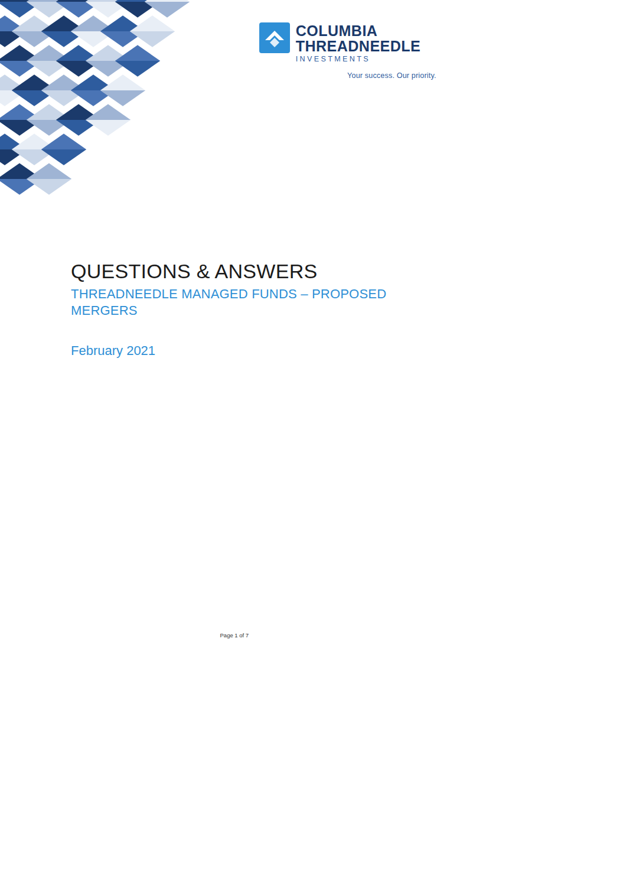COLUMBIA THREADNEEDLE INVESTMENTS
Your success. Our priority.
QUESTIONS & ANSWERS
THREADNEEDLE MANAGED FUNDS – PROPOSED MERGERS
February 2021
Page 1 of 7